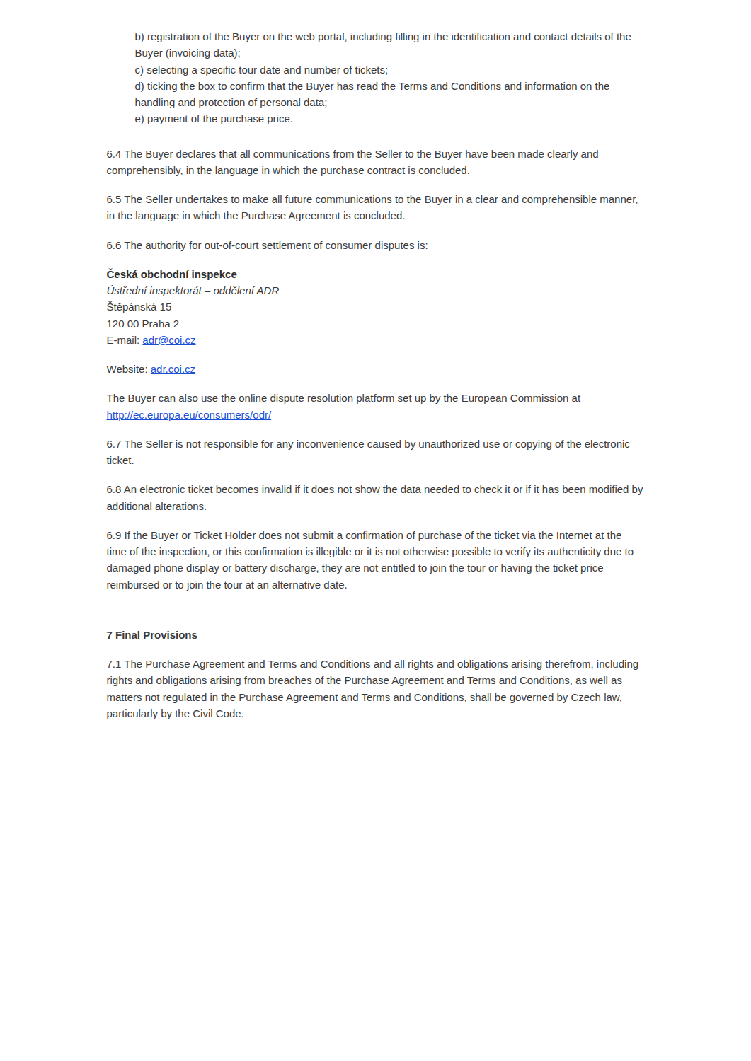b) registration of the Buyer on the web portal, including filling in the identification and contact details of the Buyer (invoicing data);
c) selecting a specific tour date and number of tickets;
d) ticking the box to confirm that the Buyer has read the Terms and Conditions and information on the handling and protection of personal data;
e) payment of the purchase price.
6.4 The Buyer declares that all communications from the Seller to the Buyer have been made clearly and comprehensibly, in the language in which the purchase contract is concluded.
6.5 The Seller undertakes to make all future communications to the Buyer in a clear and comprehensible manner, in the language in which the Purchase Agreement is concluded.
6.6 The authority for out-of-court settlement of consumer disputes is:
Česká obchodní inspekce
Ústřední inspektorát – oddělení ADR
Štěpánská 15
120 00 Praha 2
E-mail: adr@coi.cz
Website: adr.coi.cz
The Buyer can also use the online dispute resolution platform set up by the European Commission at http://ec.europa.eu/consumers/odr/
6.7 The Seller is not responsible for any inconvenience caused by unauthorized use or copying of the electronic ticket.
6.8 An electronic ticket becomes invalid if it does not show the data needed to check it or if it has been modified by additional alterations.
6.9 If the Buyer or Ticket Holder does not submit a confirmation of purchase of the ticket via the Internet at the time of the inspection, or this confirmation is illegible or it is not otherwise possible to verify its authenticity due to damaged phone display or battery discharge, they are not entitled to join the tour or having the ticket price reimbursed or to join the tour at an alternative date.
7 Final Provisions
7.1 The Purchase Agreement and Terms and Conditions and all rights and obligations arising therefrom, including rights and obligations arising from breaches of the Purchase Agreement and Terms and Conditions, as well as matters not regulated in the Purchase Agreement and Terms and Conditions, shall be governed by Czech law, particularly by the Civil Code.